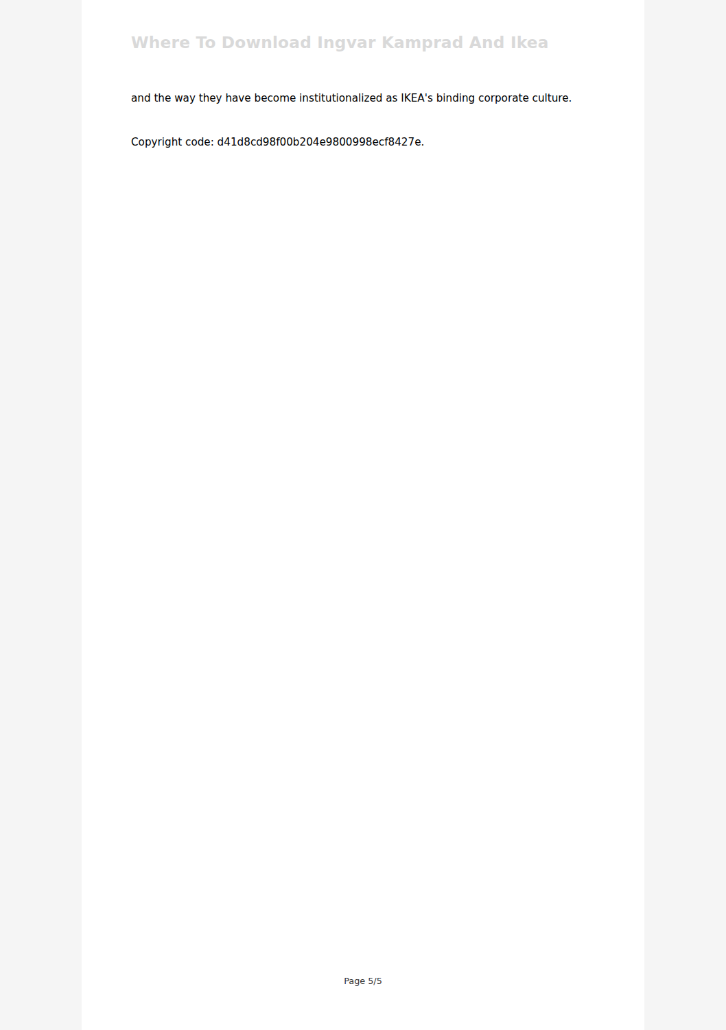Where To Download Ingvar Kamprad And Ikea
and the way they have become institutionalized as IKEA's binding corporate culture.
Copyright code: d41d8cd98f00b204e9800998ecf8427e.
Page 5/5